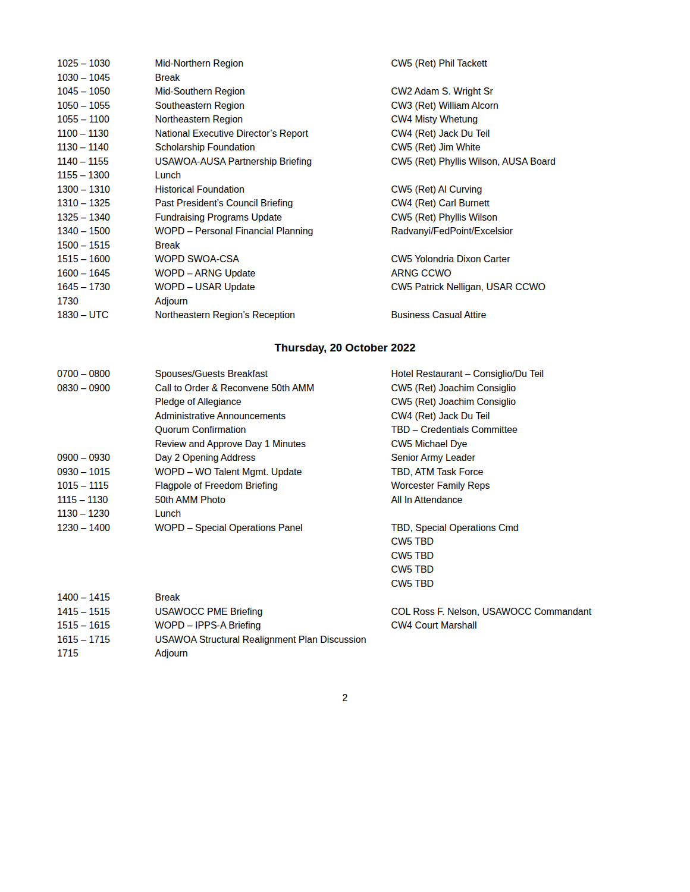| 1025 – 1030 | Mid-Northern Region | CW5 (Ret) Phil Tackett |
| 1030 – 1045 | Break | |
| 1045 – 1050 | Mid-Southern Region | CW2 Adam S. Wright Sr |
| 1050 – 1055 | Southeastern Region | CW3 (Ret) William Alcorn |
| 1055 – 1100 | Northeastern Region | CW4 Misty Whetung |
| 1100 – 1130 | National Executive Director’s Report | CW4 (Ret) Jack Du Teil |
| 1130 – 1140 | Scholarship Foundation | CW5 (Ret) Jim White |
| 1140 – 1155 | USAWOA-AUSA Partnership Briefing | CW5 (Ret) Phyllis Wilson, AUSA Board |
| 1155 – 1300 | Lunch | |
| 1300 – 1310 | Historical Foundation | CW5 (Ret) Al Curving |
| 1310 – 1325 | Past President’s Council Briefing | CW4 (Ret) Carl Burnett |
| 1325 – 1340 | Fundraising Programs Update | CW5 (Ret) Phyllis Wilson |
| 1340 – 1500 | WOPD – Personal Financial Planning | Radvanyi/FedPoint/Excelsior |
| 1500 – 1515 | Break | |
| 1515 – 1600 | WOPD SWOA-CSA | CW5 Yolondria Dixon Carter |
| 1600 – 1645 | WOPD – ARNG Update | ARNG CCWO |
| 1645 – 1730 | WOPD – USAR Update | CW5 Patrick Nelligan, USAR CCWO |
| 1730 | Adjourn | |
| 1830 – UTC | Northeastern Region’s Reception | Business Casual Attire |
Thursday, 20 October 2022
| 0700 – 0800 | Spouses/Guests Breakfast | Hotel Restaurant – Consiglio/Du Teil |
| 0830 – 0900 | Call to Order & Reconvene 50th AMM | CW5 (Ret) Joachim Consiglio |
| | Pledge of Allegiance | CW5 (Ret) Joachim Consiglio |
| | Administrative Announcements | CW4 (Ret) Jack Du Teil |
| | Quorum Confirmation | TBD – Credentials Committee |
| | Review and Approve Day 1 Minutes | CW5 Michael Dye |
| 0900 – 0930 | Day 2 Opening Address | Senior Army Leader |
| 0930 – 1015 | WOPD – WO Talent Mgmt. Update | TBD, ATM Task Force |
| 1015 – 1115 | Flagpole of Freedom Briefing | Worcester Family Reps |
| 1115 – 1130 | 50th AMM Photo | All In Attendance |
| 1130 – 1230 | Lunch | |
| 1230 – 1400 | WOPD – Special Operations Panel | TBD, Special Operations Cmd |
| | | CW5 TBD |
| | | CW5 TBD |
| | | CW5 TBD |
| | | CW5 TBD |
| 1400 – 1415 | Break | |
| 1415 – 1515 | USAWOCC PME Briefing | COL Ross F. Nelson, USAWOCC Commandant |
| 1515 – 1615 | WOPD – IPPS-A Briefing | CW4 Court Marshall |
| 1615 – 1715 | USAWOA Structural Realignment Plan Discussion |
| 1715 | Adjourn | |
2